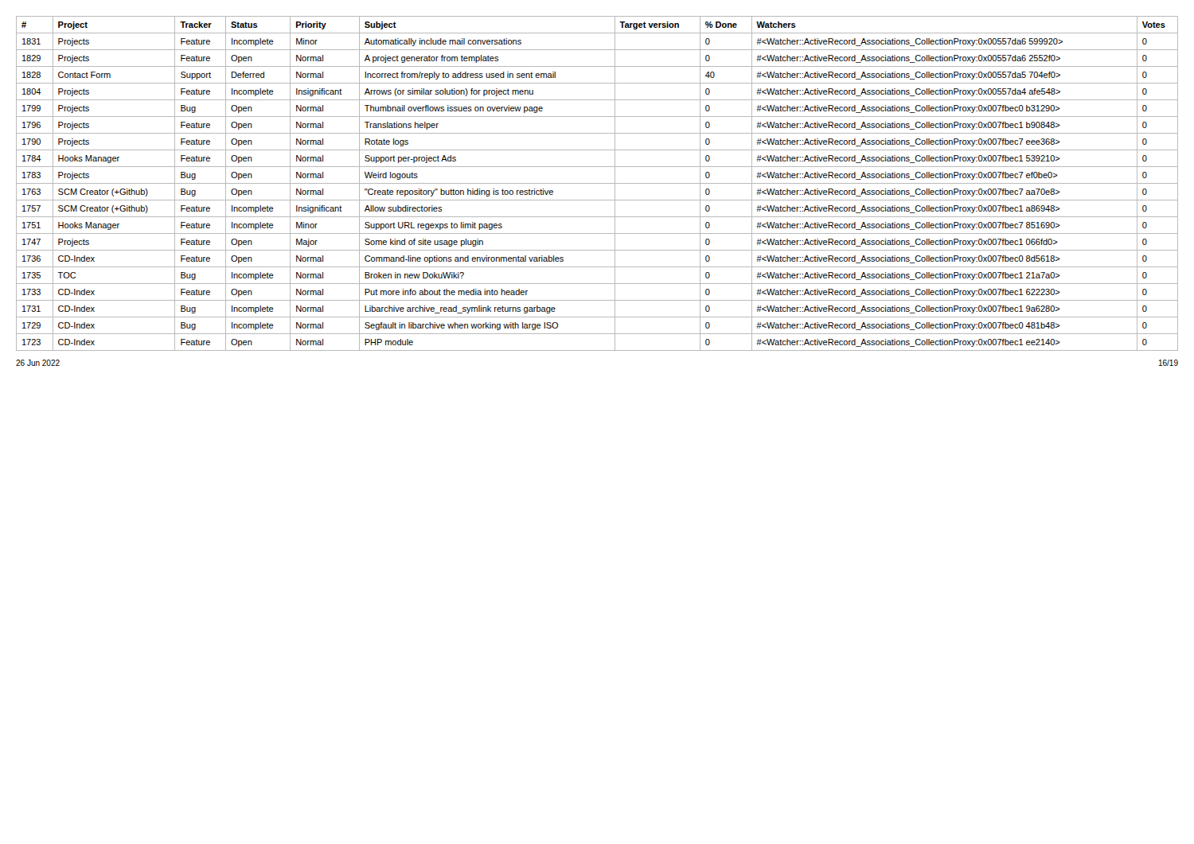| # | Project | Tracker | Status | Priority | Subject | Target version | % Done | Watchers | Votes |
| --- | --- | --- | --- | --- | --- | --- | --- | --- | --- |
| 1831 | Projects | Feature | Incomplete | Minor | Automatically include mail conversations | | 0 | #<Watcher::ActiveRecord_Associations_CollectionProxy:0x00557da6 599920> | 0 |
| 1829 | Projects | Feature | Open | Normal | A project generator from templates | | 0 | #<Watcher::ActiveRecord_Associations_CollectionProxy:0x00557da6 2552f0> | 0 |
| 1828 | Contact Form | Support | Deferred | Normal | Incorrect from/reply to address used in sent email | | 40 | #<Watcher::ActiveRecord_Associations_CollectionProxy:0x00557da5 704ef0> | 0 |
| 1804 | Projects | Feature | Incomplete | Insignificant | Arrows (or similar solution) for project menu | | 0 | #<Watcher::ActiveRecord_Associations_CollectionProxy:0x00557da4 afe548> | 0 |
| 1799 | Projects | Bug | Open | Normal | Thumbnail overflows issues on overview page | | 0 | #<Watcher::ActiveRecord_Associations_CollectionProxy:0x007fbec0 b31290> | 0 |
| 1796 | Projects | Feature | Open | Normal | Translations helper | | 0 | #<Watcher::ActiveRecord_Associations_CollectionProxy:0x007fbec1 b90848> | 0 |
| 1790 | Projects | Feature | Open | Normal | Rotate logs | | 0 | #<Watcher::ActiveRecord_Associations_CollectionProxy:0x007fbec7 eee368> | 0 |
| 1784 | Hooks Manager | Feature | Open | Normal | Support per-project Ads | | 0 | #<Watcher::ActiveRecord_Associations_CollectionProxy:0x007fbec1 539210> | 0 |
| 1783 | Projects | Bug | Open | Normal | Weird logouts | | 0 | #<Watcher::ActiveRecord_Associations_CollectionProxy:0x007fbec7 ef0be0> | 0 |
| 1763 | SCM Creator (+Github) | Bug | Open | Normal | "Create repository" button hiding is too restrictive | | 0 | #<Watcher::ActiveRecord_Associations_CollectionProxy:0x007fbec7 aa70e8> | 0 |
| 1757 | SCM Creator (+Github) | Feature | Incomplete | Insignificant | Allow subdirectories | | 0 | #<Watcher::ActiveRecord_Associations_CollectionProxy:0x007fbec1 a86948> | 0 |
| 1751 | Hooks Manager | Feature | Incomplete | Minor | Support URL regexps to limit pages | | 0 | #<Watcher::ActiveRecord_Associations_CollectionProxy:0x007fbec7 851690> | 0 |
| 1747 | Projects | Feature | Open | Major | Some kind of site usage plugin | | 0 | #<Watcher::ActiveRecord_Associations_CollectionProxy:0x007fbec1 066fd0> | 0 |
| 1736 | CD-Index | Feature | Open | Normal | Command-line options and environmental variables | | 0 | #<Watcher::ActiveRecord_Associations_CollectionProxy:0x007fbec0 8d5618> | 0 |
| 1735 | TOC | Bug | Incomplete | Normal | Broken in new DokuWiki? | | 0 | #<Watcher::ActiveRecord_Associations_CollectionProxy:0x007fbec1 21a7a0> | 0 |
| 1733 | CD-Index | Feature | Open | Normal | Put more info about the media into header | | 0 | #<Watcher::ActiveRecord_Associations_CollectionProxy:0x007fbec1 622230> | 0 |
| 1731 | CD-Index | Bug | Incomplete | Normal | Libarchive archive_read_symlink returns garbage | | 0 | #<Watcher::ActiveRecord_Associations_CollectionProxy:0x007fbec1 9a6280> | 0 |
| 1729 | CD-Index | Bug | Incomplete | Normal | Segfault in libarchive when working with large ISO | | 0 | #<Watcher::ActiveRecord_Associations_CollectionProxy:0x007fbec0 481b48> | 0 |
| 1723 | CD-Index | Feature | Open | Normal | PHP module | | 0 | #<Watcher::ActiveRecord_Associations_CollectionProxy:0x007fbec1 ee2140> | 0 |
26 Jun 2022 16/19